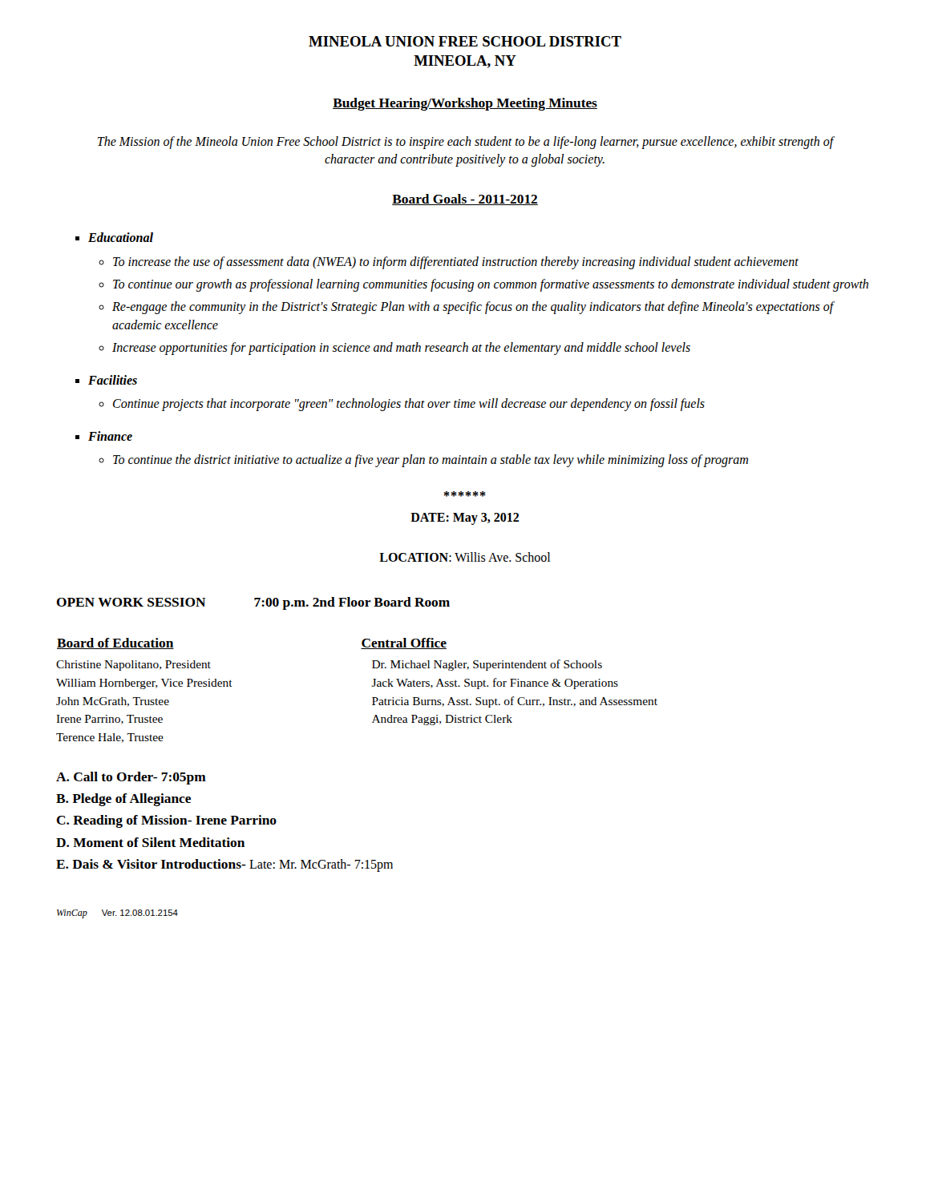MINEOLA UNION FREE SCHOOL DISTRICT
MINEOLA, NY
Budget Hearing/Workshop Meeting Minutes
The Mission of the Mineola Union Free School District is to inspire each student to be a life-long learner, pursue excellence, exhibit strength of character and contribute positively to a global society.
Board Goals - 2011-2012
Educational
To increase the use of assessment data (NWEA) to inform differentiated instruction thereby increasing individual student achievement
To continue our growth as professional learning communities focusing on common formative assessments to demonstrate individual student growth
Re-engage the community in the District's Strategic Plan with a specific focus on the quality indicators that define Mineola's expectations of academic excellence
Increase opportunities for participation in science and math research at the elementary and middle school levels
Facilities
Continue projects that incorporate "green" technologies that over time will decrease our dependency on fossil fuels
Finance
To continue the district initiative to actualize a five year plan to maintain a stable tax levy while minimizing loss of program
******
DATE: May 3, 2012
LOCATION: Willis Ave. School
OPEN WORK SESSION7:00 p.m. 2nd Floor Board Room
| Board of Education | Central Office |
| --- | --- |
| Christine Napolitano, President | Dr. Michael Nagler, Superintendent of Schools |
| William Hornberger, Vice President | Jack Waters, Asst. Supt. for Finance & Operations |
| John McGrath, Trustee | Patricia Burns, Asst. Supt. of Curr., Instr., and Assessment |
| Irene Parrino, Trustee | Andrea Paggi, District Clerk |
| Terence Hale, Trustee | |
A. Call to Order- 7:05pm
B. Pledge of Allegiance
C. Reading of Mission- Irene Parrino
D. Moment of Silent Meditation
E. Dais & Visitor Introductions- Late: Mr. McGrath- 7:15pm
WinCap Ver. 12.08.01.2154